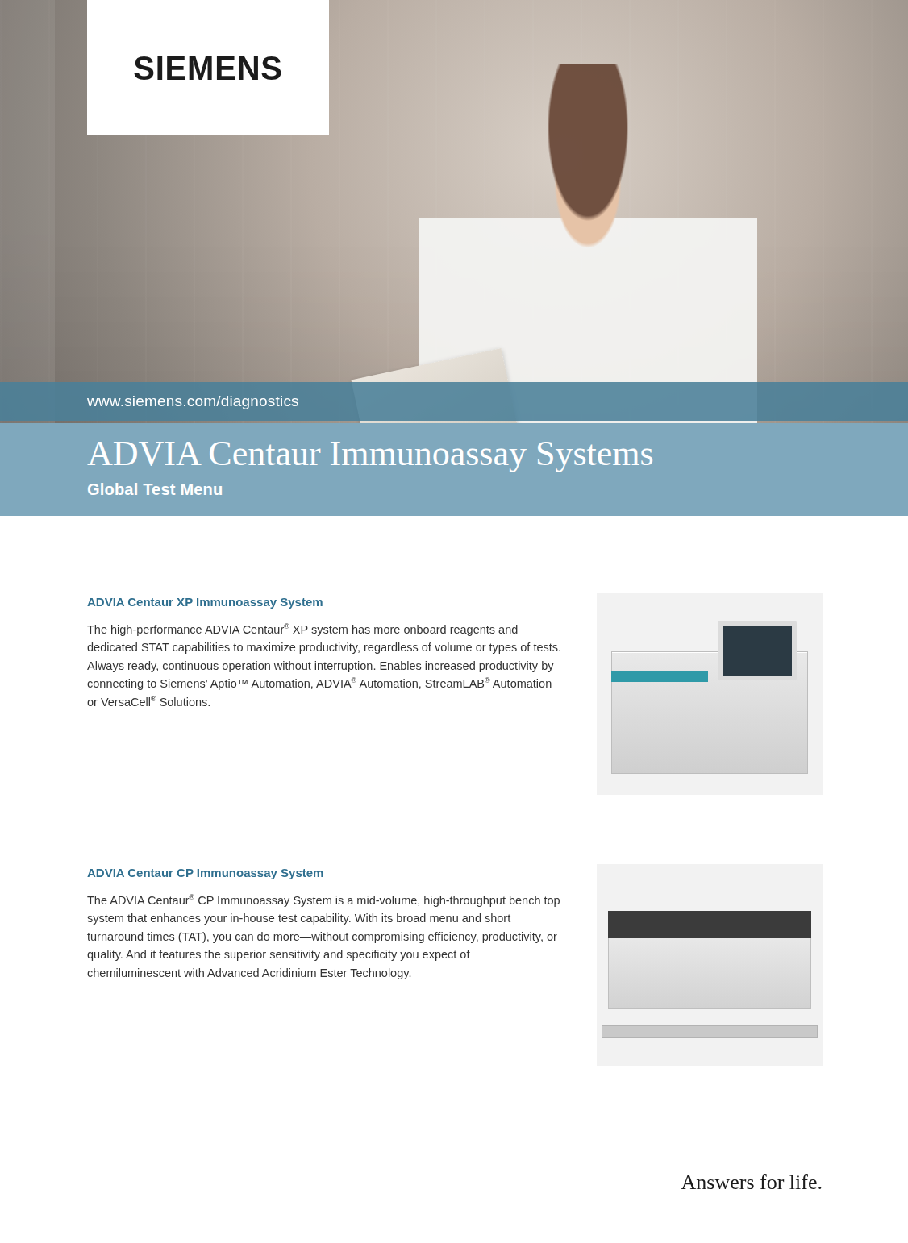SIEMENS
www.siemens.com/diagnostics
ADVIA Centaur Immunoassay Systems
Global Test Menu
ADVIA Centaur XP Immunoassay System
The high-performance ADVIA Centaur® XP system has more onboard reagents and dedicated STAT capabilities to maximize productivity, regardless of volume or types of tests. Always ready, continuous operation without interruption. Enables increased productivity by connecting to Siemens' Aptio™ Automation, ADVIA® Automation, StreamLAB® Automation or VersaCell® Solutions.
ADVIA Centaur CP Immunoassay System
The ADVIA Centaur® CP Immunoassay System is a mid-volume, high-throughput bench top system that enhances your in-house test capability. With its broad menu and short turnaround times (TAT), you can do more—without compromising efficiency, productivity, or quality. And it features the superior sensitivity and specificity you expect of chemiluminescent with Advanced Acridinium Ester Technology.
Answers for life.